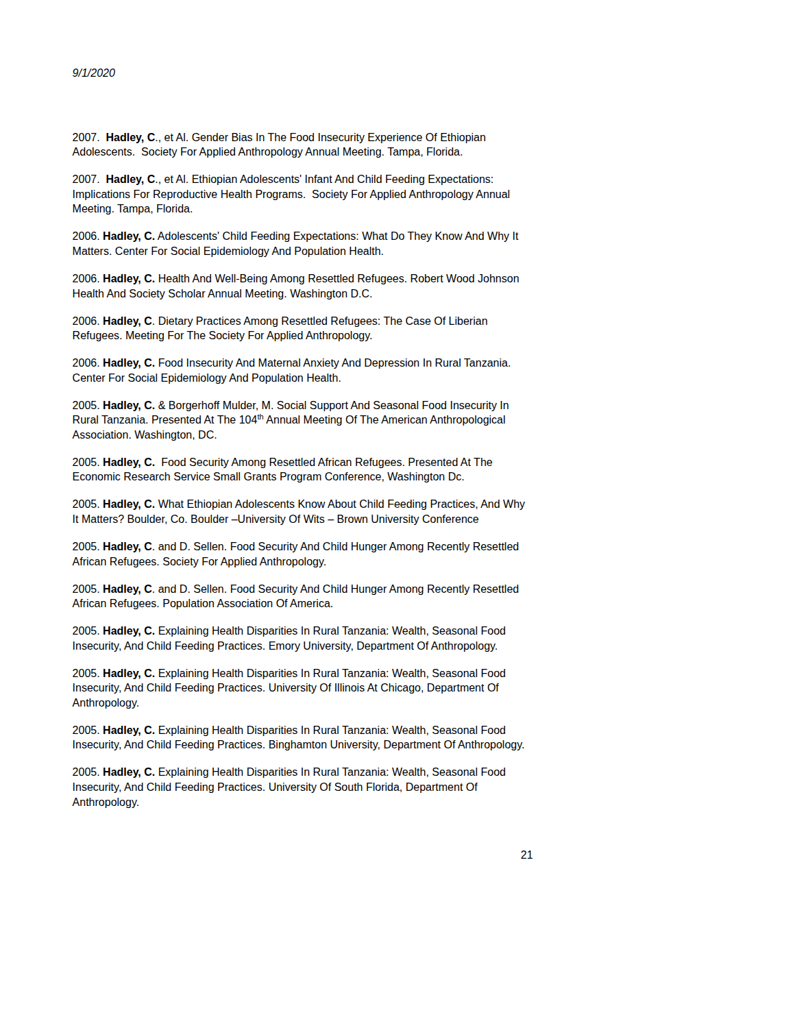9/1/2020
2007. Hadley, C., et Al. Gender Bias In The Food Insecurity Experience Of Ethiopian Adolescents. Society For Applied Anthropology Annual Meeting. Tampa, Florida.
2007. Hadley, C., et Al. Ethiopian Adolescents' Infant And Child Feeding Expectations: Implications For Reproductive Health Programs. Society For Applied Anthropology Annual Meeting. Tampa, Florida.
2006. Hadley, C. Adolescents' Child Feeding Expectations: What Do They Know And Why It Matters. Center For Social Epidemiology And Population Health.
2006. Hadley, C. Health And Well-Being Among Resettled Refugees. Robert Wood Johnson Health And Society Scholar Annual Meeting. Washington D.C.
2006. Hadley, C. Dietary Practices Among Resettled Refugees: The Case Of Liberian Refugees. Meeting For The Society For Applied Anthropology.
2006. Hadley, C. Food Insecurity And Maternal Anxiety And Depression In Rural Tanzania. Center For Social Epidemiology And Population Health.
2005. Hadley, C. & Borgerhoff Mulder, M. Social Support And Seasonal Food Insecurity In Rural Tanzania. Presented At The 104th Annual Meeting Of The American Anthropological Association. Washington, DC.
2005. Hadley, C. Food Security Among Resettled African Refugees. Presented At The Economic Research Service Small Grants Program Conference, Washington Dc.
2005. Hadley, C. What Ethiopian Adolescents Know About Child Feeding Practices, And Why It Matters? Boulder, Co. Boulder –University Of Wits – Brown University Conference
2005. Hadley, C. and D. Sellen. Food Security And Child Hunger Among Recently Resettled African Refugees. Society For Applied Anthropology.
2005. Hadley, C. and D. Sellen. Food Security And Child Hunger Among Recently Resettled African Refugees. Population Association Of America.
2005. Hadley, C. Explaining Health Disparities In Rural Tanzania: Wealth, Seasonal Food Insecurity, And Child Feeding Practices. Emory University, Department Of Anthropology.
2005. Hadley, C. Explaining Health Disparities In Rural Tanzania: Wealth, Seasonal Food Insecurity, And Child Feeding Practices. University Of Illinois At Chicago, Department Of Anthropology.
2005. Hadley, C. Explaining Health Disparities In Rural Tanzania: Wealth, Seasonal Food Insecurity, And Child Feeding Practices. Binghamton University, Department Of Anthropology.
2005. Hadley, C. Explaining Health Disparities In Rural Tanzania: Wealth, Seasonal Food Insecurity, And Child Feeding Practices. University Of South Florida, Department Of Anthropology.
21